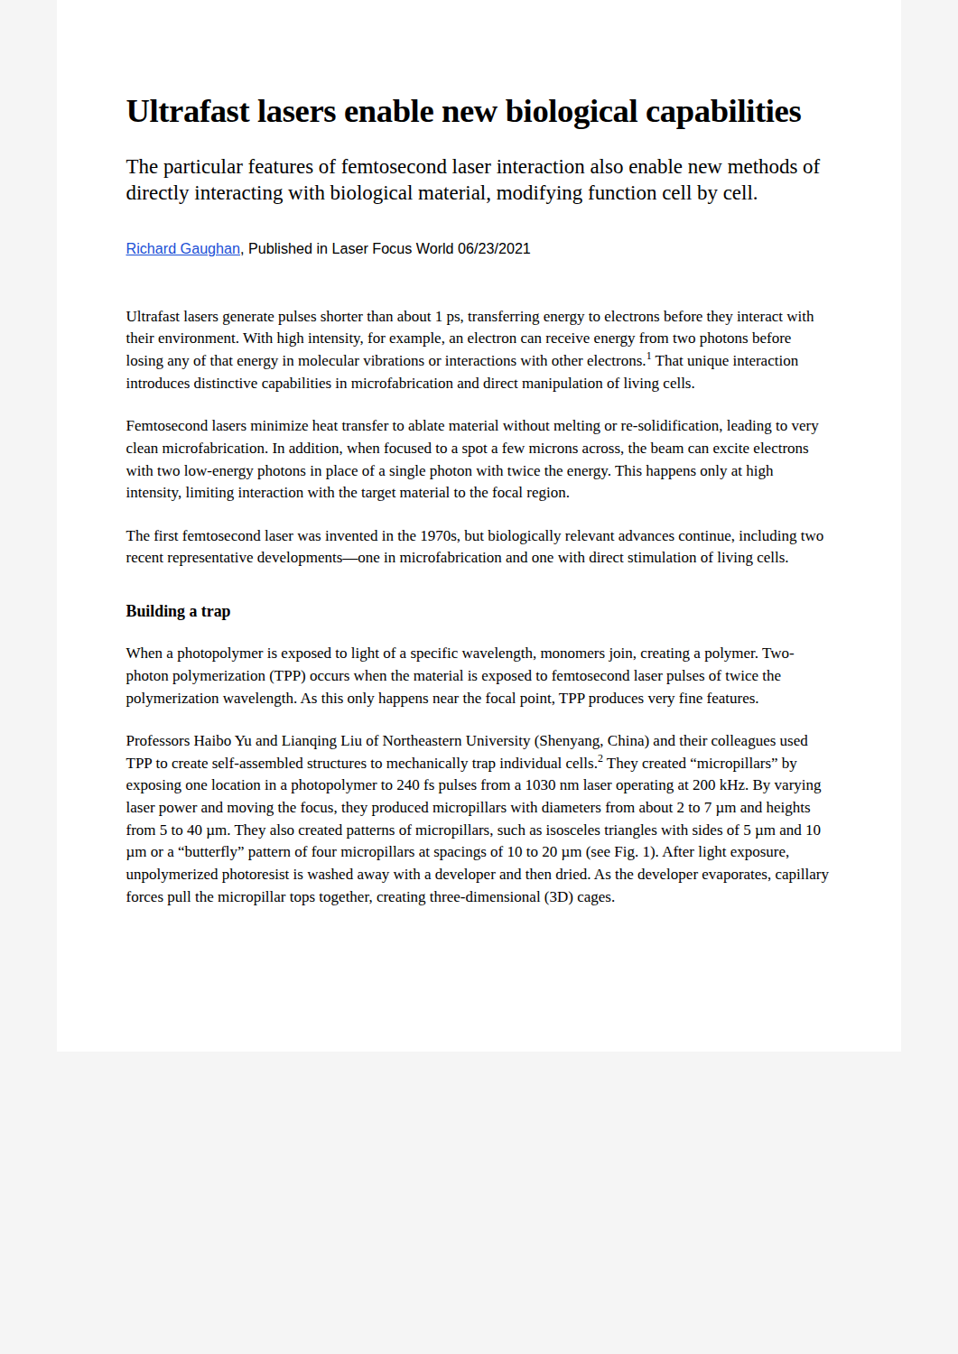Ultrafast lasers enable new biological capabilities
The particular features of femtosecond laser interaction also enable new methods of directly interacting with biological material, modifying function cell by cell.
Richard Gaughan, Published in Laser Focus World 06/23/2021
Ultrafast lasers generate pulses shorter than about 1 ps, transferring energy to electrons before they interact with their environment. With high intensity, for example, an electron can receive energy from two photons before losing any of that energy in molecular vibrations or interactions with other electrons.1 That unique interaction introduces distinctive capabilities in microfabrication and direct manipulation of living cells.
Femtosecond lasers minimize heat transfer to ablate material without melting or re-solidification, leading to very clean microfabrication. In addition, when focused to a spot a few microns across, the beam can excite electrons with two low-energy photons in place of a single photon with twice the energy. This happens only at high intensity, limiting interaction with the target material to the focal region.
The first femtosecond laser was invented in the 1970s, but biologically relevant advances continue, including two recent representative developments—one in microfabrication and one with direct stimulation of living cells.
Building a trap
When a photopolymer is exposed to light of a specific wavelength, monomers join, creating a polymer. Two-photon polymerization (TPP) occurs when the material is exposed to femtosecond laser pulses of twice the polymerization wavelength. As this only happens near the focal point, TPP produces very fine features.
Professors Haibo Yu and Lianqing Liu of Northeastern University (Shenyang, China) and their colleagues used TPP to create self-assembled structures to mechanically trap individual cells.2 They created “micropillars” by exposing one location in a photopolymer to 240 fs pulses from a 1030 nm laser operating at 200 kHz. By varying laser power and moving the focus, they produced micropillars with diameters from about 2 to 7 µm and heights from 5 to 40 µm. They also created patterns of micropillars, such as isosceles triangles with sides of 5 µm and 10 µm or a “butterfly” pattern of four micropillars at spacings of 10 to 20 µm (see Fig. 1). After light exposure, unpolymerized photoresist is washed away with a developer and then dried. As the developer evaporates, capillary forces pull the micropillar tops together, creating three-dimensional (3D) cages.